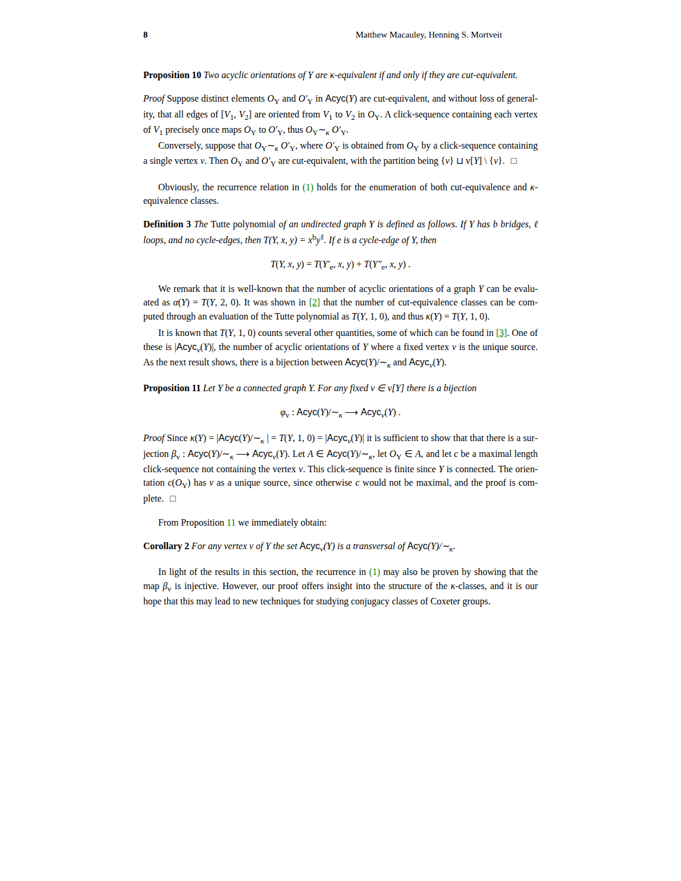8 Matthew Macauley, Henning S. Mortveit
Proposition 10 Two acyclic orientations of Y are κ-equivalent if and only if they are cut-equivalent.
Proof Suppose distinct elements OY and O′Y in Acyc(Y) are cut-equivalent, and without loss of generality, that all edges of [V1, V2] are oriented from V1 to V2 in OY. A click-sequence containing each vertex of V1 precisely once maps OY to O′Y, thus OY∼κ O′Y.
Conversely, suppose that OY∼κ O′Y, where O′Y is obtained from OY by a click-sequence containing a single vertex v. Then OY and O′Y are cut-equivalent, with the partition being {v} ⊔ v[Y] \ {v}. □
Obviously, the recurrence relation in (1) holds for the enumeration of both cut-equivalence and κ-equivalence classes.
Definition 3 The Tutte polynomial of an undirected graph Y is defined as follows. If Y has b bridges, ℓ loops, and no cycle-edges, then T(Y, x, y) = xbyℓ. If e is a cycle-edge of Y, then
T(Y, x, y) = T(Y′e, x, y) + T(Y″e, x, y) .
We remark that it is well-known that the number of acyclic orientations of a graph Y can be evaluated as α(Y) = T(Y, 2, 0). It was shown in [2] that the number of cut-equivalence classes can be computed through an evaluation of the Tutte polynomial as T(Y, 1, 0), and thus κ(Y) = T(Y, 1, 0).
It is known that T(Y, 1, 0) counts several other quantities, some of which can be found in [3]. One of these is |Acycv(Y)|, the number of acyclic orientations of Y where a fixed vertex v is the unique source. As the next result shows, there is a bijection between Acyc(Y)/∼κ and Acycv(Y).
Proposition 11 Let Y be a connected graph Y. For any fixed v ∈ v[Y] there is a bijection
φv : Acyc(Y)/∼κ ⟶ Acycv(Y) .
Proof Since κ(Y) = |Acyc(Y)/∼κ | = T(Y, 1, 0) = |Acycv(Y)| it is sufficient to show that that there is a surjection βv : Acyc(Y)/∼κ ⟶ Acycv(Y). Let A ∈ Acyc(Y)/∼κ, let OY ∈ A, and let c be a maximal length click-sequence not containing the vertex v. This click-sequence is finite since Y is connected. The orientation c(OY) has v as a unique source, since otherwise c would not be maximal, and the proof is complete. □
From Proposition 11 we immediately obtain:
Corollary 2 For any vertex v of Y the set Acycv(Y) is a transversal of Acyc(Y)/∼κ.
In light of the results in this section, the recurrence in (1) may also be proven by showing that the map βv is injective. However, our proof offers insight into the structure of the κ-classes, and it is our hope that this may lead to new techniques for studying conjugacy classes of Coxeter groups.